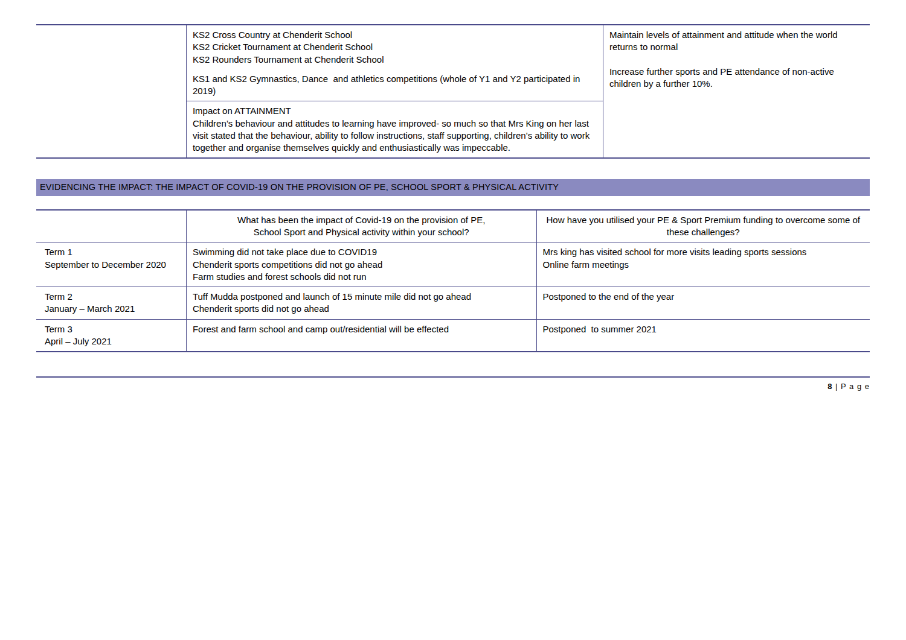| | KS2 Cross Country at Chenderit School KS2 Cricket Tournament at Chenderit School KS2 Rounders Tournament at Chenderit School | Maintain levels of attainment and attitude when the world returns to normal Increase further sports and PE attendance of non-active children by a further 10%. |
| KS1 and KS2 Gymnastics, Dance and athletics competitions (whole of Y1 and Y2 participated in 2019) |
| Impact on ATTAINMENT Children’s behaviour and attitudes to learning have improved- so much so that Mrs King on her last visit stated that the behaviour, ability to follow instructions, staff supporting, children’s ability to work together and organise themselves quickly and enthusiastically was impeccable. |
EVIDENCING THE IMPACT: THE IMPACT OF COVID-19 ON THE PROVISION OF PE, SCHOOL SPORT & PHYSICAL ACTIVITY
| | What has been the impact of Covid-19 on the provision of PE, School Sport and Physical activity within your school? | How have you utilised your PE & Sport Premium funding to overcome some of these challenges? |
| --- | --- | --- |
| Term 1 September to December 2020 | Swimming did not take place due to COVID19 Chenderit sports competitions did not go ahead Farm studies and forest schools did not run | Mrs king has visited school for more visits leading sports sessions Online farm meetings |
| Term 2 January – March 2021 | Tuff Mudda postponed and launch of 15 minute mile did not go ahead Chenderit sports did not go ahead | Postponed to the end of the year |
| Term 3 April – July 2021 | Forest and farm school and camp out/residential will be effected | Postponed to summer 2021 |
8 | P a g e